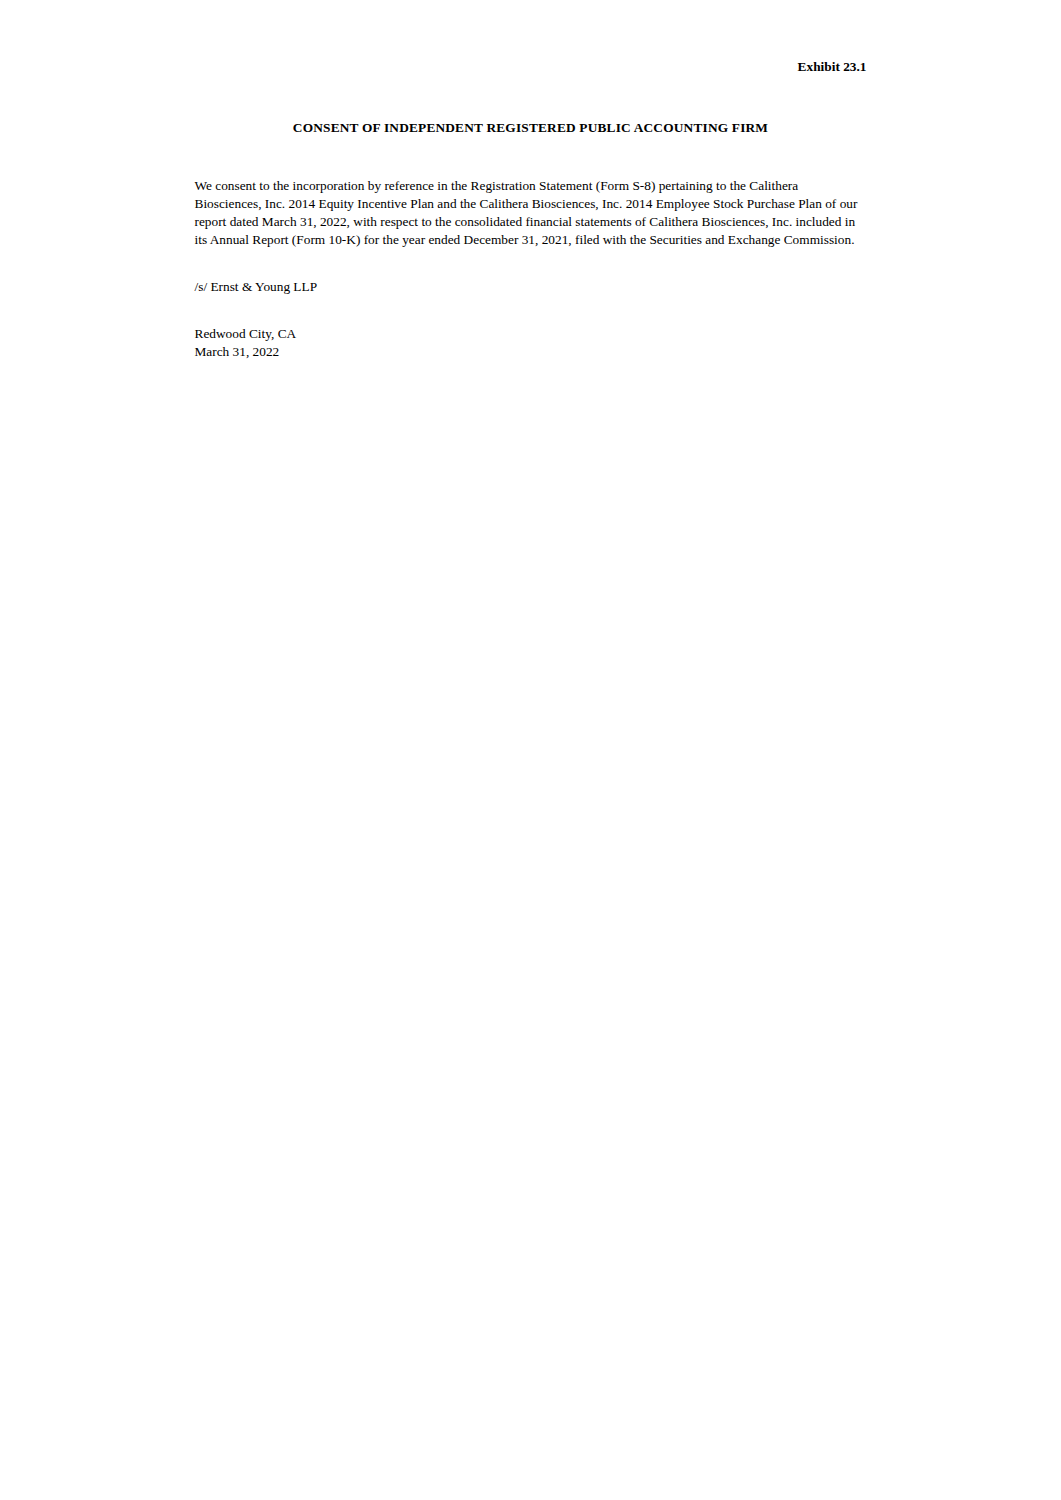Exhibit 23.1
CONSENT OF INDEPENDENT REGISTERED PUBLIC ACCOUNTING FIRM
We consent to the incorporation by reference in the Registration Statement (Form S-8) pertaining to the Calithera Biosciences, Inc. 2014 Equity Incentive Plan and the Calithera Biosciences, Inc. 2014 Employee Stock Purchase Plan of our report dated March 31, 2022, with respect to the consolidated financial statements of Calithera Biosciences, Inc. included in its Annual Report (Form 10-K) for the year ended December 31, 2021, filed with the Securities and Exchange Commission.
/s/ Ernst & Young LLP
Redwood City, CA
March 31, 2022